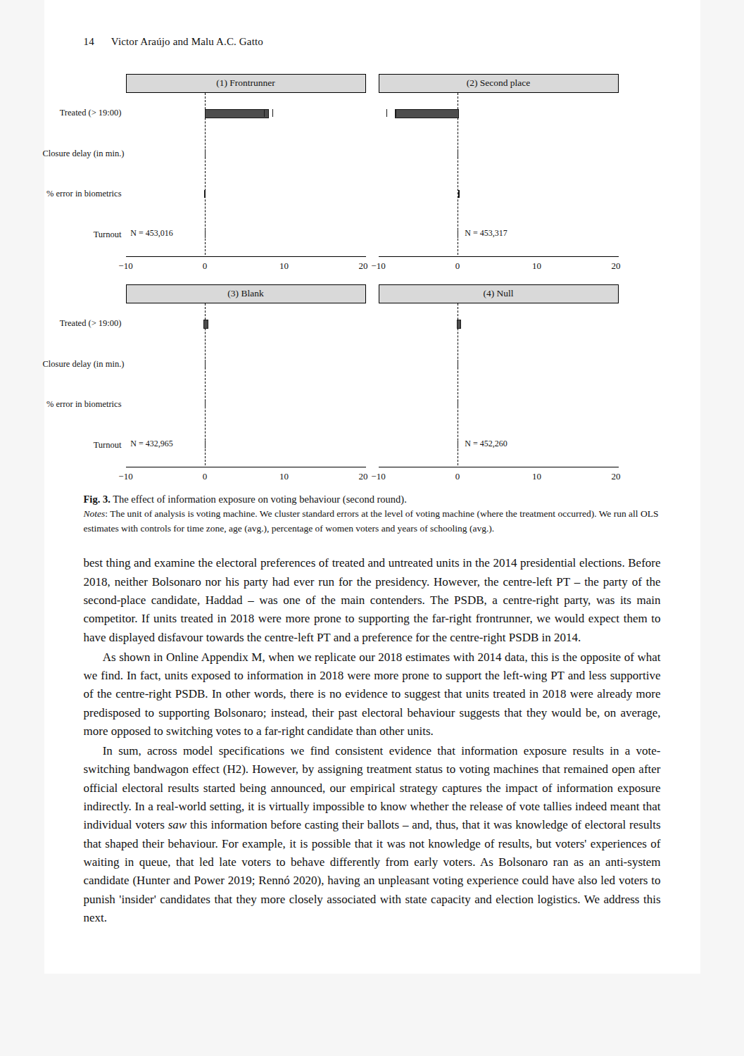14 Victor Araújo and Malu A.C. Gatto
(1) Frontrunner
Treated (> 19:00)
Closure delay (in min.)
% error in biometrics
Turnout
N = 453,016
−10
0
10
20
(2) Second place
N = 453,317
−10
0
10
20
(3) Blank
Treated (> 19:00)
Closure delay (in min.)
% error in biometrics
Turnout
N = 432,965
−10
0
10
20
(4) Null
N = 452,260
−10
0
10
20
Fig. 3. The effect of information exposure on voting behaviour (second round).
Notes: The unit of analysis is voting machine. We cluster standard errors at the level of voting machine (where the treatment occurred). We run all OLS estimates with controls for time zone, age (avg.), percentage of women voters and years of schooling (avg.).
best thing and examine the electoral preferences of treated and untreated units in the 2014 presidential elections. Before 2018, neither Bolsonaro nor his party had ever run for the presidency. However, the centre-left PT – the party of the second-place candidate, Haddad – was one of the main contenders. The PSDB, a centre-right party, was its main competitor. If units treated in 2018 were more prone to supporting the far-right frontrunner, we would expect them to have displayed disfavour towards the centre-left PT and a preference for the centre-right PSDB in 2014.
As shown in Online Appendix M, when we replicate our 2018 estimates with 2014 data, this is the opposite of what we find. In fact, units exposed to information in 2018 were more prone to support the left-wing PT and less supportive of the centre-right PSDB. In other words, there is no evidence to suggest that units treated in 2018 were already more predisposed to supporting Bolsonaro; instead, their past electoral behaviour suggests that they would be, on average, more opposed to switching votes to a far-right candidate than other units.
In sum, across model specifications we find consistent evidence that information exposure results in a vote-switching bandwagon effect (H2). However, by assigning treatment status to voting machines that remained open after official electoral results started being announced, our empirical strategy captures the impact of information exposure indirectly. In a real-world setting, it is virtually impossible to know whether the release of vote tallies indeed meant that individual voters saw this information before casting their ballots – and, thus, that it was knowledge of electoral results that shaped their behaviour. For example, it is possible that it was not knowledge of results, but voters' experiences of waiting in queue, that led late voters to behave differently from early voters. As Bolsonaro ran as an anti-system candidate (Hunter and Power 2019; Rennó 2020), having an unpleasant voting experience could have also led voters to punish 'insider' candidates that they more closely associated with state capacity and election logistics. We address this next.